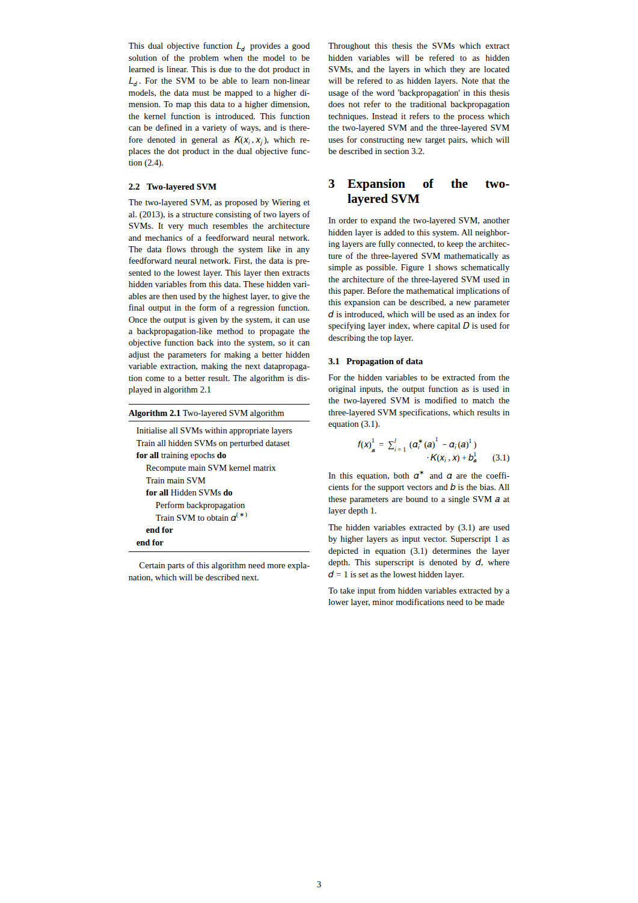This dual objective function Ld provides a good solution of the problem when the model to be learned is linear. This is due to the dot product in Ld. For the SVM to be able to learn non-linear models, the data must be mapped to a higher dimension. To map this data to a higher dimension, the kernel function is introduced. This function can be defined in a variety of ways, and is therefore denoted in general as K(xi,xj), which replaces the dot product in the dual objective function (2.4).
2.2 Two-layered SVM
The two-layered SVM, as proposed by Wiering et al. (2013), is a structure consisting of two layers of SVMs. It very much resembles the architecture and mechanics of a feedforward neural network. The data flows through the system like in any feedforward neural network. First, the data is presented to the lowest layer. This layer then extracts hidden variables from this data. These hidden variables are then used by the highest layer, to give the final output in the form of a regression function. Once the output is given by the system, it can use a backpropagation-like method to propagate the objective function back into the system, so it can adjust the parameters for making a better hidden variable extraction, making the next datapropagation come to a better result. The algorithm is displayed in algorithm 2.1
Algorithm 2.1 Two-layered SVM algorithm
Initialise all SVMs within appropriate layers
Train all hidden SVMs on perturbed dataset
for all training epochs do
Recompute main SVM kernel matrix
Train main SVM
for all Hidden SVMs do
Perform backpropagation
Train SVM to obtain α(∗)
end for
end for
Certain parts of this algorithm need more explanation, which will be described next.
Throughout this thesis the SVMs which extract hidden variables will be refered to as hidden SVMs, and the layers in which they are located will be refered to as hidden layers. Note that the usage of the word 'backpropagation' in this thesis does not refer to the traditional backpropagation techniques. Instead it refers to the process which the two-layered SVM and the three-layered SVM uses for constructing new target pairs, which will be described in section 3.2.
3 Expansion of the two- layered SVM
In order to expand the two-layered SVM, another hidden layer is added to this system. All neighboring layers are fully connected, to keep the architecture of the three-layered SVM mathematically as simple as possible. Figure 1 shows schematically the architecture of the three-layered SVM used in this paper. Before the mathematical implications of this expansion can be described, a new parameter d is introduced, which will be used as an index for specifying layer index, where capital D is used for describing the top layer.
3.1 Propagation of data
For the hidden variables to be extracted from the original inputs, the output function as is used in the two-layered SVM is modified to match the three-layered SVM specifications, which results in equation (3.1).
f(x)a1 = ∑i=1l (αi∗(a)1 − αi(a)1)
·K(xi,x) + ba1 (3.1)
In this equation, both α∗ and α are the coefficients for the support vectors and b is the bias. All these parameters are bound to a single SVM a at layer depth 1.
The hidden variables extracted by (3.1) are used by higher layers as input vector. Superscript 1 as depicted in equation (3.1) determines the layer depth. This superscript is denoted by d, where d=1 is set as the lowest hidden layer.
To take input from hidden variables extracted by a lower layer, minor modifications need to be made
3